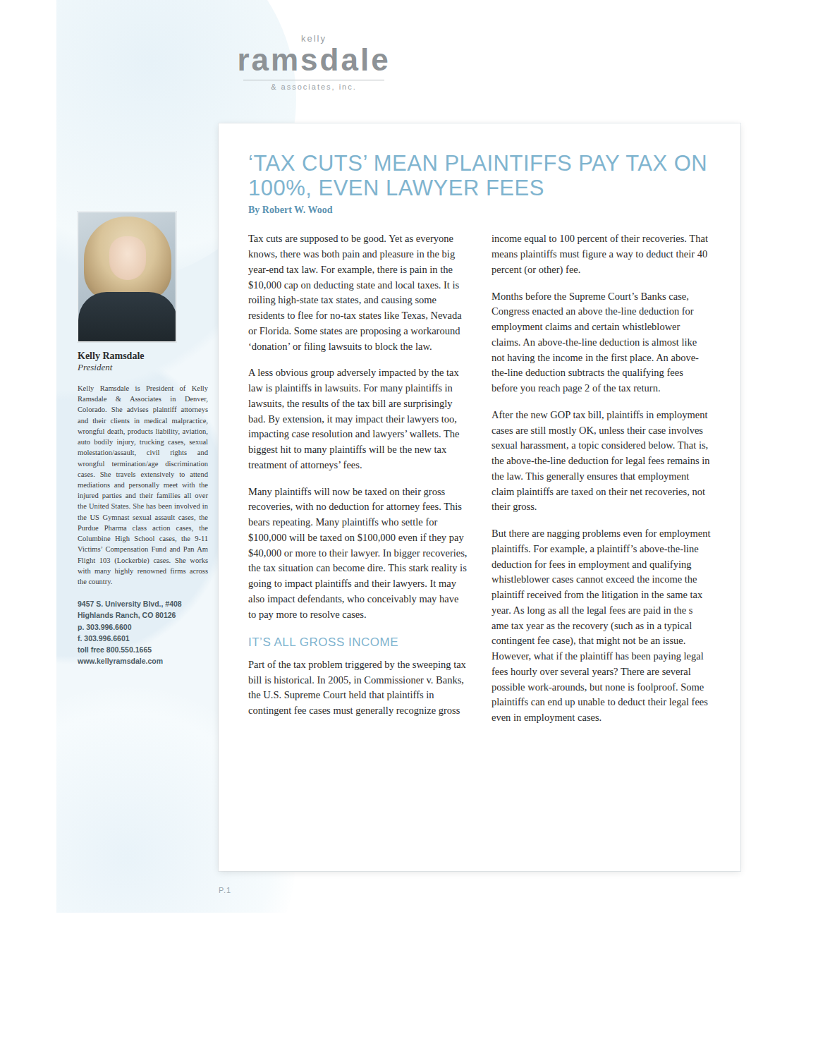kelly
ramsdale
& associates, inc.
Kelly Ramsdale
President
Kelly Ramsdale is President of Kelly Ramsdale & Associates in Denver, Colorado. She advises plaintiff attorneys and their clients in medical malpractice, wrongful death, products liability, aviation, auto bodily injury, trucking cases, sexual molestation/assault, civil rights and wrongful termination/age discrimination cases. She travels extensively to attend mediations and personally meet with the injured parties and their families all over the United States. She has been involved in the US Gymnast sexual assault cases, the Purdue Pharma class action cases, the Columbine High School cases, the 9-11 Victims’ Compensation Fund and Pan Am Flight 103 (Lockerbie) cases. She works with many highly renowned firms across the country.
9457 S. University Blvd., #408
Highlands Ranch, CO 80126
p. 303.996.6600
f. 303.996.6601
toll free 800.550.1665
www.kellyramsdale.com
‘Tax Cuts’ Mean Plaintiffs Pay Tax on 100%, Even Lawyer Fees
By Robert W. Wood
Tax cuts are supposed to be good. Yet as everyone knows, there was both pain and pleasure in the big year-end tax law. For example, there is pain in the $10,000 cap on deducting state and local taxes. It is roiling high-state tax states, and causing some residents to flee for no-tax states like Texas, Nevada or Florida. Some states are proposing a workaround ‘donation’ or filing lawsuits to block the law.
A less obvious group adversely impacted by the tax law is plaintiffs in lawsuits. For many plaintiffs in lawsuits, the results of the tax bill are surprisingly bad. By extension, it may impact their lawyers too, impacting case resolution and lawyers’ wallets. The biggest hit to many plaintiffs will be the new tax treatment of attorneys’ fees.
Many plaintiffs will now be taxed on their gross recoveries, with no deduction for attorney fees. This bears repeating. Many plaintiffs who settle for $100,000 will be taxed on $100,000 even if they pay $40,000 or more to their lawyer. In bigger recoveries, the tax situation can become dire. This stark reality is going to impact plaintiffs and their lawyers. It may also impact defendants, who conceivably may have to pay more to resolve cases.
It’s All Gross Income
Part of the tax problem triggered by the sweeping tax bill is historical. In 2005, in Commissioner v. Banks, the U.S. Supreme Court held that plaintiffs in contingent fee cases must generally recognize gross income equal to 100 percent of their recoveries. That means plaintiffs must figure a way to deduct their 40 percent (or other) fee.
Months before the Supreme Court’s Banks case, Congress enacted an above the-line deduction for employment claims and certain whistleblower claims. An above-the-line deduction is almost like not having the income in the first place. An above-the-line deduction subtracts the qualifying fees before you reach page 2 of the tax return.
After the new GOP tax bill, plaintiffs in employment cases are still mostly OK, unless their case involves sexual harassment, a topic considered below. That is, the above-the-line deduction for legal fees remains in the law. This generally ensures that employment claim plaintiffs are taxed on their net recoveries, not their gross.
But there are nagging problems even for employment plaintiffs. For example, a plaintiff’s above-the-line deduction for fees in employment and qualifying whistleblower cases cannot exceed the income the plaintiff received from the litigation in the same tax year. As long as all the legal fees are paid in the s ame tax year as the recovery (such as in a typical contingent fee case), that might not be an issue. However, what if the plaintiff has been paying legal fees hourly over several years? There are several possible work-arounds, but none is foolproof. Some plaintiffs can end up unable to deduct their legal fees even in employment cases.
P.1